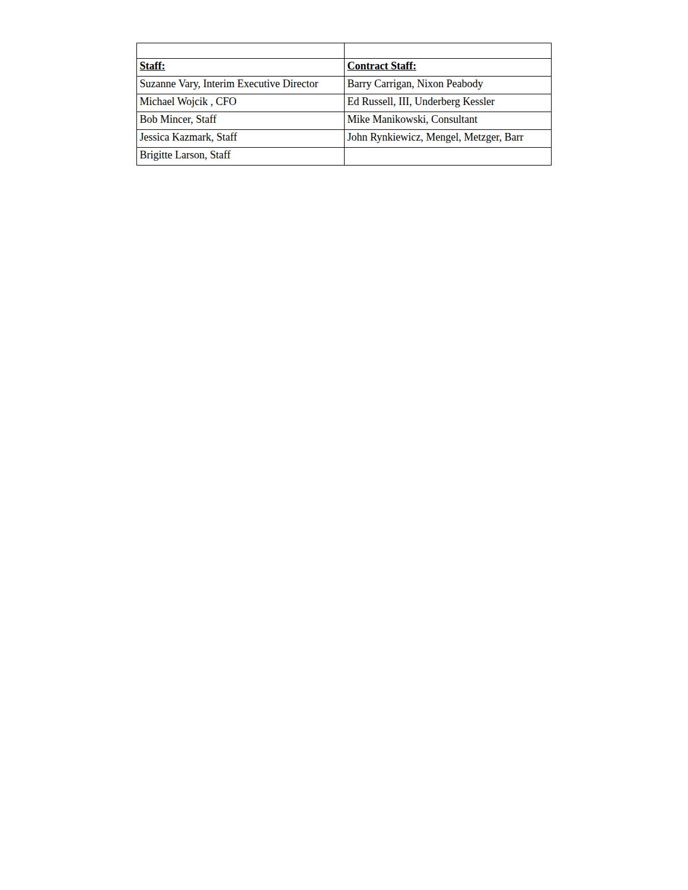| Staff: | Contract Staff: |
| Suzanne Vary, Interim Executive Director | Barry Carrigan, Nixon Peabody |
| Michael Wojcik , CFO | Ed Russell, III, Underberg Kessler |
| Bob Mincer, Staff | Mike Manikowski, Consultant |
| Jessica Kazmark, Staff | John Rynkiewicz, Mengel, Metzger, Barr |
| Brigitte Larson, Staff | |